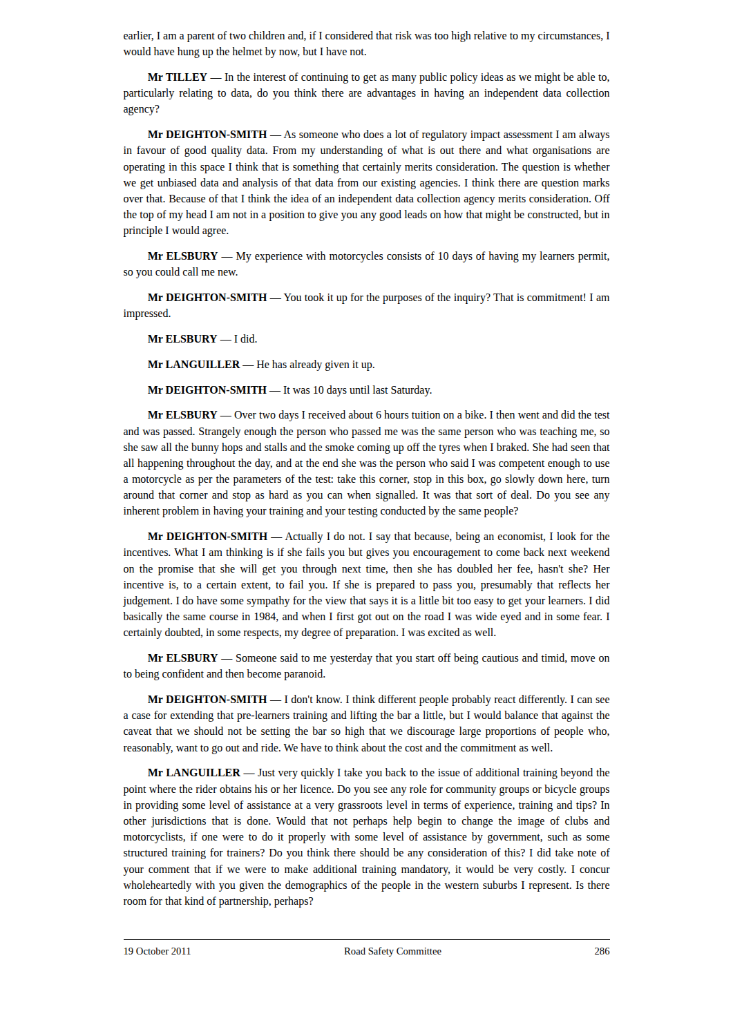earlier, I am a parent of two children and, if I considered that risk was too high relative to my circumstances, I would have hung up the helmet by now, but I have not.
Mr TILLEY — In the interest of continuing to get as many public policy ideas as we might be able to, particularly relating to data, do you think there are advantages in having an independent data collection agency?
Mr DEIGHTON-SMITH — As someone who does a lot of regulatory impact assessment I am always in favour of good quality data. From my understanding of what is out there and what organisations are operating in this space I think that is something that certainly merits consideration. The question is whether we get unbiased data and analysis of that data from our existing agencies. I think there are question marks over that. Because of that I think the idea of an independent data collection agency merits consideration. Off the top of my head I am not in a position to give you any good leads on how that might be constructed, but in principle I would agree.
Mr ELSBURY — My experience with motorcycles consists of 10 days of having my learners permit, so you could call me new.
Mr DEIGHTON-SMITH — You took it up for the purposes of the inquiry? That is commitment! I am impressed.
Mr ELSBURY — I did.
Mr LANGUILLER — He has already given it up.
Mr DEIGHTON-SMITH — It was 10 days until last Saturday.
Mr ELSBURY — Over two days I received about 6 hours tuition on a bike. I then went and did the test and was passed. Strangely enough the person who passed me was the same person who was teaching me, so she saw all the bunny hops and stalls and the smoke coming up off the tyres when I braked. She had seen that all happening throughout the day, and at the end she was the person who said I was competent enough to use a motorcycle as per the parameters of the test: take this corner, stop in this box, go slowly down here, turn around that corner and stop as hard as you can when signalled. It was that sort of deal. Do you see any inherent problem in having your training and your testing conducted by the same people?
Mr DEIGHTON-SMITH — Actually I do not. I say that because, being an economist, I look for the incentives. What I am thinking is if she fails you but gives you encouragement to come back next weekend on the promise that she will get you through next time, then she has doubled her fee, hasn't she? Her incentive is, to a certain extent, to fail you. If she is prepared to pass you, presumably that reflects her judgement. I do have some sympathy for the view that says it is a little bit too easy to get your learners. I did basically the same course in 1984, and when I first got out on the road I was wide eyed and in some fear. I certainly doubted, in some respects, my degree of preparation. I was excited as well.
Mr ELSBURY — Someone said to me yesterday that you start off being cautious and timid, move on to being confident and then become paranoid.
Mr DEIGHTON-SMITH — I don't know. I think different people probably react differently. I can see a case for extending that pre-learners training and lifting the bar a little, but I would balance that against the caveat that we should not be setting the bar so high that we discourage large proportions of people who, reasonably, want to go out and ride. We have to think about the cost and the commitment as well.
Mr LANGUILLER — Just very quickly I take you back to the issue of additional training beyond the point where the rider obtains his or her licence. Do you see any role for community groups or bicycle groups in providing some level of assistance at a very grassroots level in terms of experience, training and tips? In other jurisdictions that is done. Would that not perhaps help begin to change the image of clubs and motorcyclists, if one were to do it properly with some level of assistance by government, such as some structured training for trainers? Do you think there should be any consideration of this? I did take note of your comment that if we were to make additional training mandatory, it would be very costly. I concur wholeheartedly with you given the demographics of the people in the western suburbs I represent. Is there room for that kind of partnership, perhaps?
19 October 2011 Road Safety Committee 286